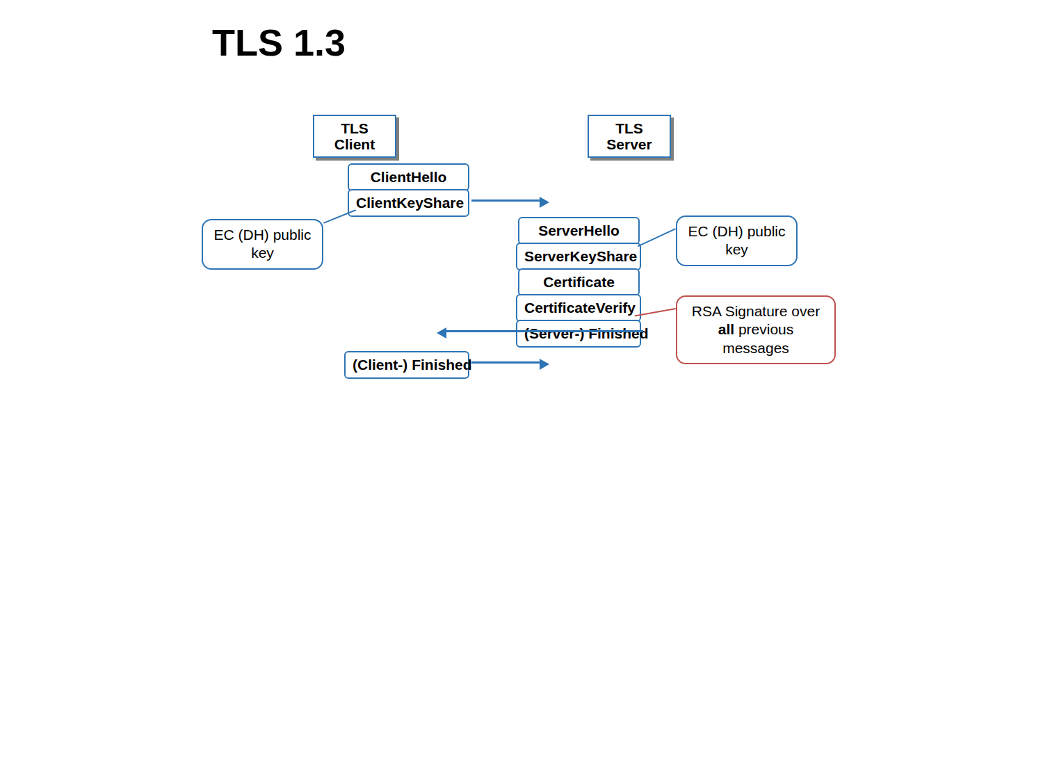TLS 1.3
TLS
Client
TLS
Server
ClientHello
ClientKeyShare
ServerHello
ServerKeyShare
Certificate
CertificateVerify
(Server-) Finished
(Client-) Finished
EC (DH) public key
EC (DH) public key
RSA Signature over all previous messages